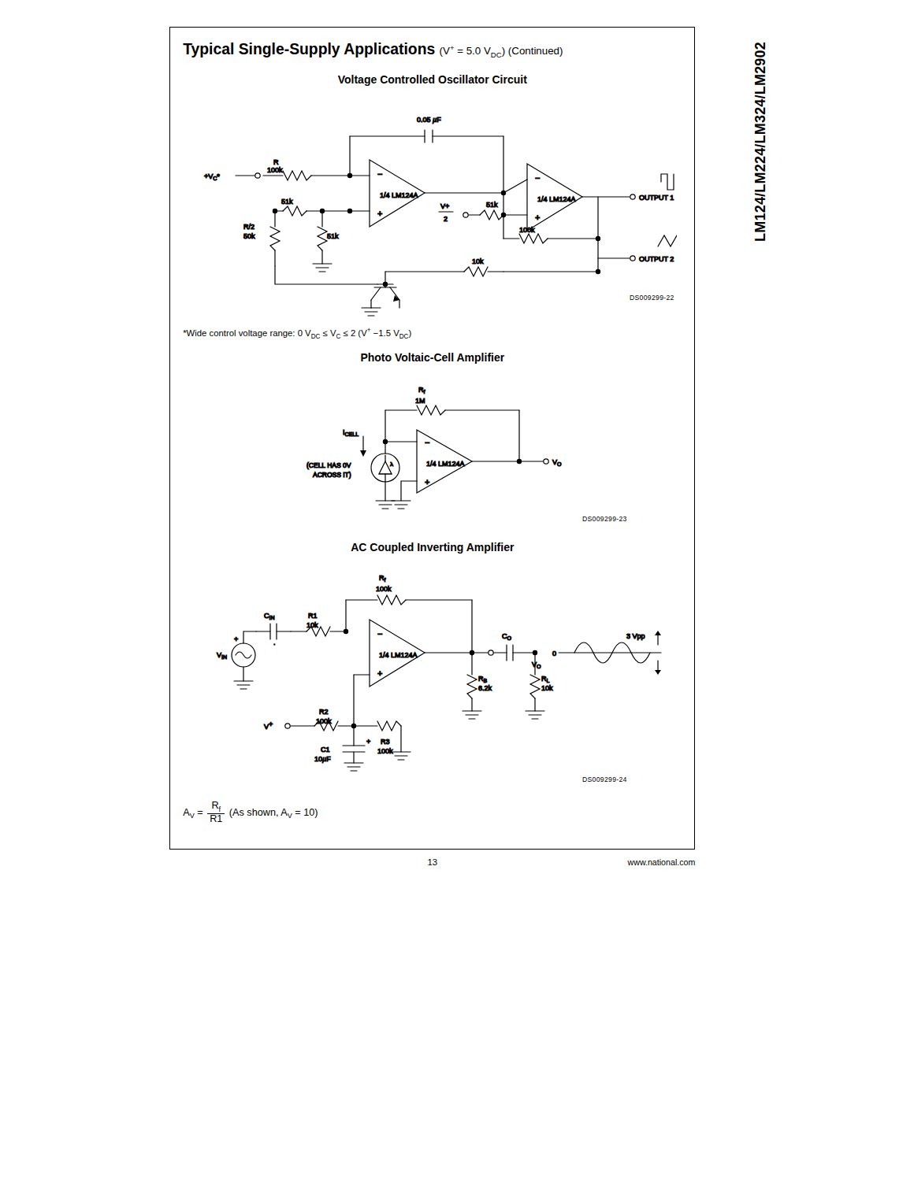LM124/LM224/LM324/LM2902
Typical Single-Supply Applications (V+ = 5.0 VDC) (Continued)
Voltage Controlled Oscillator Circuit
0.05 µF R 100k +VC* − + 1/4 LM124A 51k R/2 50k 51k − + 1/4 LM124A 51k V+ 2 100k OUTPUT 1 OUTPUT 2 10k DS009299-22
*Wide control voltage range: 0 VDC ≤ VC ≤ 2 (V+ −1.5 VDC)
Photo Voltaic-Cell Amplifier
Rf 1M − + 1/4 LM124A VO λ ICELL (CELL HAS 0V ACROSS IT) DS009299-23
AC Coupled Inverting Amplifier
Rf 100k − + 1/4 LM124A R1 10k CIN . VIN + CO VO RB 6.2k RL 10k R2 100k V+ R3 100k + C1 10µF 0 3 Vpp DS009299-24
AV = Rf R1 (As shown, AV = 10)
13
www.national.com